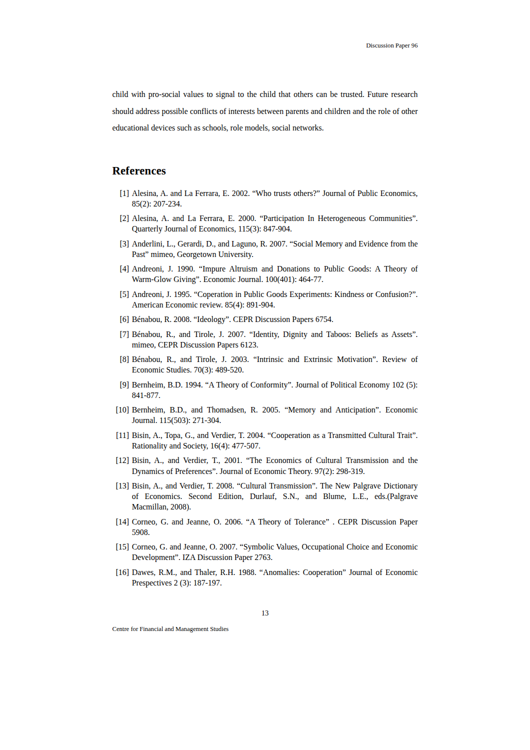Discussion Paper 96
child with pro-social values to signal to the child that others can be trusted. Future research should address possible conflicts of interests between parents and children and the role of other educational devices such as schools, role models, social networks.
References
Alesina, A. and La Ferrara, E. 2002. “Who trusts others?” Journal of Public Economics, 85(2): 207-234.
Alesina, A. and La Ferrara, E. 2000. “Participation In Heterogeneous Communities”. Quarterly Journal of Economics, 115(3): 847-904.
Anderlini, L., Gerardi, D., and Laguno, R. 2007. “Social Memory and Evidence from the Past” mimeo, Georgetown University.
Andreoni, J. 1990. “Impure Altruism and Donations to Public Goods: A Theory of Warm-Glow Giving”. Economic Journal. 100(401): 464-77.
Andreoni, J. 1995. “Coperation in Public Goods Experiments: Kindness or Confusion?”. American Economic review. 85(4): 891-904.
Bénabou, R. 2008. “Ideology”. CEPR Discussion Papers 6754.
Bénabou, R., and Tirole, J. 2007. “Identity, Dignity and Taboos: Beliefs as Assets”. mimeo, CEPR Discussion Papers 6123.
Bénabou, R., and Tirole, J. 2003. “Intrinsic and Extrinsic Motivation”. Review of Economic Studies. 70(3): 489-520.
Bernheim, B.D. 1994. “A Theory of Conformity”. Journal of Political Economy 102 (5): 841-877.
Bernheim, B.D., and Thomadsen, R. 2005. “Memory and Anticipation”. Economic Journal. 115(503): 271-304.
Bisin, A., Topa, G., and Verdier, T. 2004. “Cooperation as a Transmitted Cultural Trait”. Rationality and Society, 16(4): 477-507.
Bisin, A., and Verdier, T., 2001. “The Economics of Cultural Transmission and the Dynamics of Preferences”. Journal of Economic Theory. 97(2): 298-319.
Bisin, A., and Verdier, T. 2008. “Cultural Transmission”. The New Palgrave Dictionary of Economics. Second Edition, Durlauf, S.N., and Blume, L.E., eds.(Palgrave Macmillan, 2008).
Corneo, G. and Jeanne, O. 2006. “A Theory of Tolerance” . CEPR Discussion Paper 5908.
Corneo, G. and Jeanne, O. 2007. “Symbolic Values, Occupational Choice and Economic Development”. IZA Discussion Paper 2763.
Dawes, R.M., and Thaler, R.H. 1988. “Anomalies: Cooperation” Journal of Economic Prespectives 2 (3): 187-197.
13
Centre for Financial and Management Studies